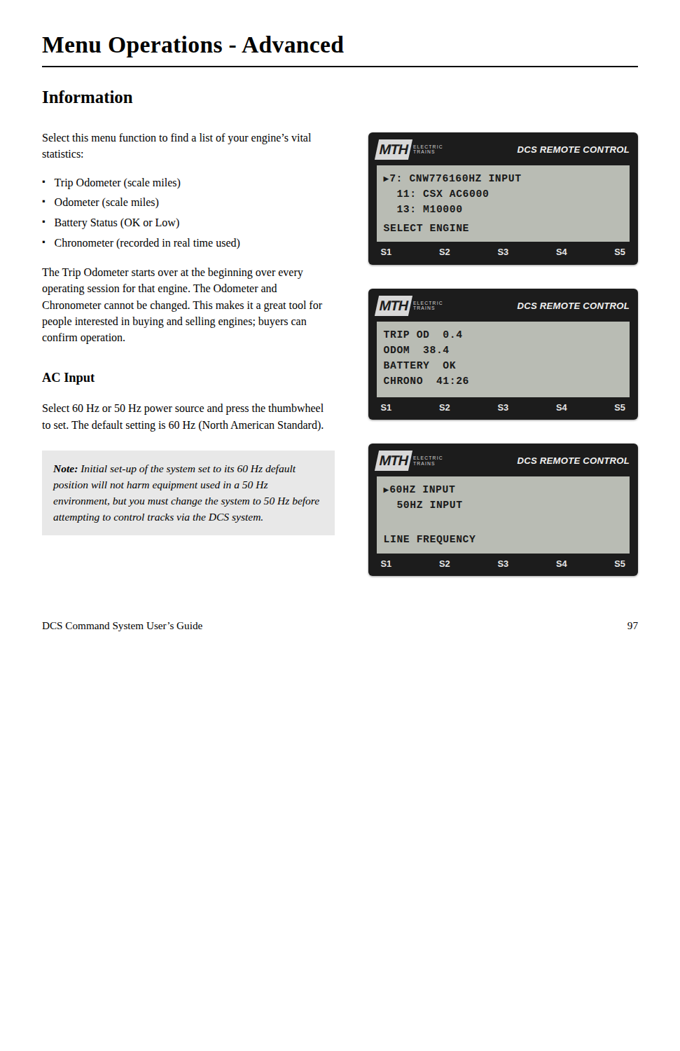Menu Operations - Advanced
Information
Select this menu function to find a list of your engine’s vital statistics:
Trip Odometer (scale miles)
Odometer (scale miles)
Battery Status (OK or Low)
Chronometer (recorded in real time used)
The Trip Odometer starts over at the beginning over every operating session for that engine. The Odometer and Chronometer cannot be changed. This makes it a great tool for people interested in buying and selling engines; buyers can confirm operation.
AC Input
Select 60 Hz or 50 Hz power source and press the thumbwheel to set. The default setting is 60 Hz (North American Standard).
Note: Initial set-up of the system set to its 60 Hz default position will not harm equipment used in a 50 Hz environment, but you must change the system to 50 Hz before attempting to control tracks via the DCS system.
MTH ELECTRIC
TRAINS
DCS REMOTE CONTROL
▶7: CNW776160HZ INPUT
11: CSX AC6000
13: M10000
SELECT ENGINE
S1 S2 S3 S4 S5
MTH ELECTRIC
TRAINS
DCS REMOTE CONTROL
TRIP OD 0.4
ODOM 38.4
BATTERY OK
CHRONO 41:26
S1 S2 S3 S4 S5
MTH ELECTRIC
TRAINS
DCS REMOTE CONTROL
▶60HZ INPUT
50HZ INPUT
LINE FREQUENCY
S1 S2 S3 S4 S5
DCS Command System User’s Guide 97